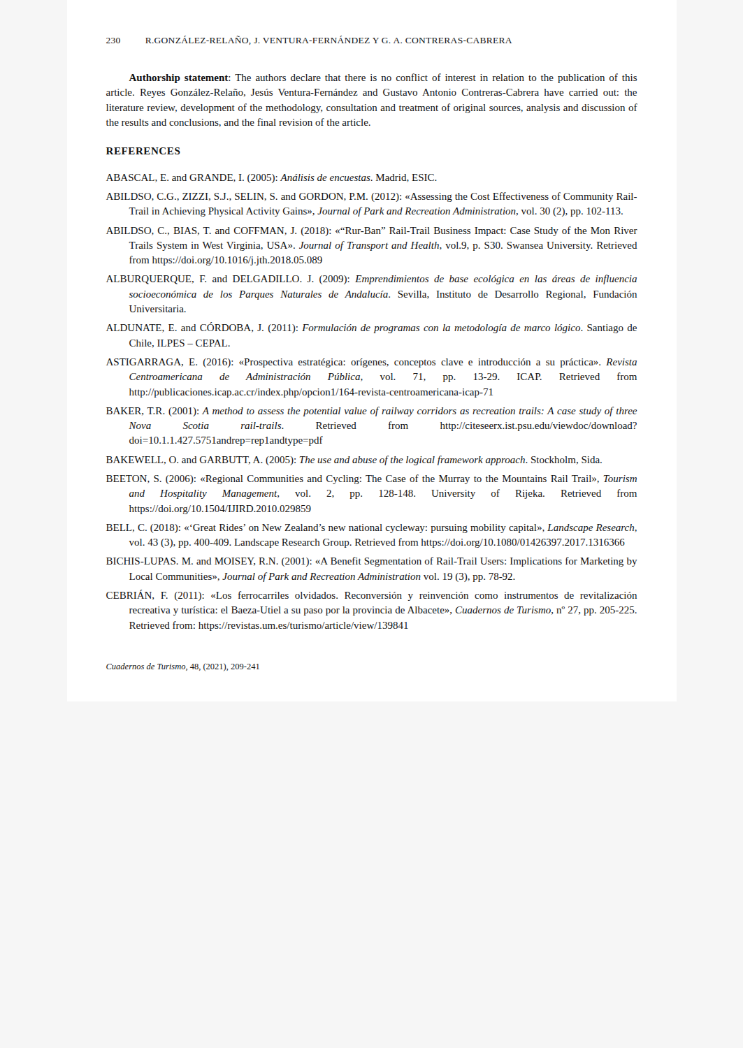230 R.GONZÁLEZ-RELAÑO, J. VENTURA-FERNÁNDEZ Y G. A. CONTRERAS-CABRERA
Authorship statement: The authors declare that there is no conflict of interest in relation to the publication of this article. Reyes González-Relaño, Jesús Ventura-Fernández and Gustavo Antonio Contreras-Cabrera have carried out: the literature review, development of the methodology, consultation and treatment of original sources, analysis and discussion of the results and conclusions, and the final revision of the article.
REFERENCES
ABASCAL, E. and GRANDE, I. (2005): Análisis de encuestas. Madrid, ESIC.
ABILDSO, C.G., ZIZZI, S.J., SELIN, S. and GORDON, P.M. (2012): «Assessing the Cost Effectiveness of Community Rail-Trail in Achieving Physical Activity Gains», Journal of Park and Recreation Administration, vol. 30 (2), pp. 102-113.
ABILDSO, C., BIAS, T. and COFFMAN, J. (2018): «“Rur-Ban” Rail-Trail Business Impact: Case Study of the Mon River Trails System in West Virginia, USA». Journal of Transport and Health, vol.9, p. S30. Swansea University. Retrieved from https://doi.org/10.1016/j.jth.2018.05.089
ALBURQUERQUE, F. and DELGADILLO. J. (2009): Emprendimientos de base ecológica en las áreas de influencia socioeconómica de los Parques Naturales de Andalucía. Sevilla, Instituto de Desarrollo Regional, Fundación Universitaria.
ALDUNATE, E. and CÓRDOBA, J. (2011): Formulación de programas con la metodología de marco lógico. Santiago de Chile, ILPES – CEPAL.
ASTIGARRAGA, E. (2016): «Prospectiva estratégica: orígenes, conceptos clave e introducción a su práctica». Revista Centroamericana de Administración Pública, vol. 71, pp. 13-29. ICAP. Retrieved from http://publicaciones.icap.ac.cr/index.php/opcion1/164-revista-centroamericana-icap-71
BAKER, T.R. (2001): A method to assess the potential value of railway corridors as recreation trails: A case study of three Nova Scotia rail-trails. Retrieved from http://citeseerx.ist.psu.edu/viewdoc/download?doi=10.1.1.427.5751andrep=rep1andtype=pdf
BAKEWELL, O. and GARBUTT, A. (2005): The use and abuse of the logical framework approach. Stockholm, Sida.
BEETON, S. (2006): «Regional Communities and Cycling: The Case of the Murray to the Mountains Rail Trail», Tourism and Hospitality Management, vol. 2, pp. 128-148. University of Rijeka. Retrieved from https://doi.org/10.1504/IJIRD.2010.029859
BELL, C. (2018): «‘Great Rides’ on New Zealand’s new national cycleway: pursuing mobility capital», Landscape Research, vol. 43 (3), pp. 400-409. Landscape Research Group. Retrieved from https://doi.org/10.1080/01426397.2017.1316366
BICHIS-LUPAS. M. and MOISEY, R.N. (2001): «A Benefit Segmentation of Rail-Trail Users: Implications for Marketing by Local Communities», Journal of Park and Recreation Administration vol. 19 (3), pp. 78-92.
CEBRIÁN, F. (2011): «Los ferrocarriles olvidados. Reconversión y reinvención como instrumentos de revitalización recreativa y turística: el Baeza-Utiel a su paso por la provincia de Albacete», Cuadernos de Turismo, nº 27, pp. 205-225. Retrieved from: https://revistas.um.es/turismo/article/view/139841
Cuadernos de Turismo, 48, (2021), 209-241